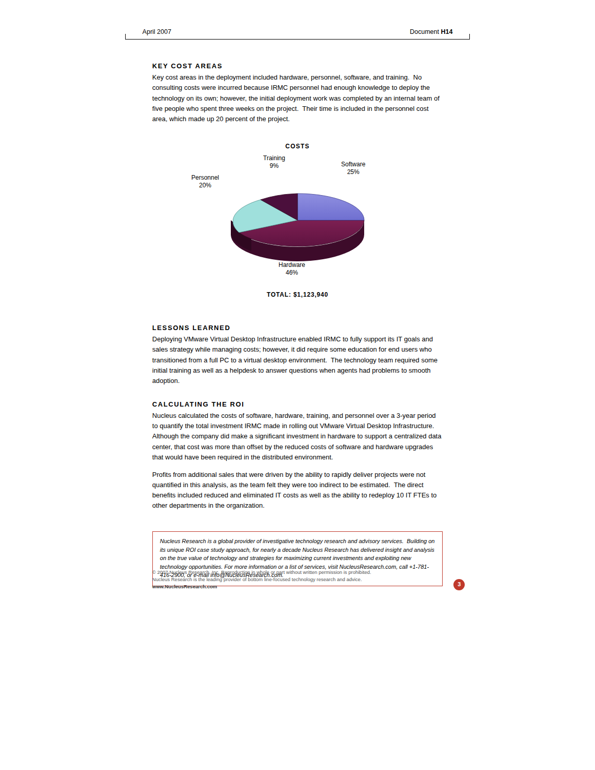April 2007
Document H14
KEY COST AREAS
Key cost areas in the deployment included hardware, personnel, software, and training. No consulting costs were incurred because IRMC personnel had enough knowledge to deploy the technology on its own; however, the initial deployment work was completed by an internal team of five people who spent three weeks on the project. Their time is included in the personnel cost area, which made up 20 percent of the project.
COSTS
Training
9%
Software
25%
Personnel
20%
Hardware
46%
TOTAL: $1,123,940
LESSONS LEARNED
Deploying VMware Virtual Desktop Infrastructure enabled IRMC to fully support its IT goals and sales strategy while managing costs; however, it did require some education for end users who transitioned from a full PC to a virtual desktop environment. The technology team required some initial training as well as a helpdesk to answer questions when agents had problems to smooth adoption.
CALCULATING THE ROI
Nucleus calculated the costs of software, hardware, training, and personnel over a 3-year period to quantify the total investment IRMC made in rolling out VMware Virtual Desktop Infrastructure. Although the company did make a significant investment in hardware to support a centralized data center, that cost was more than offset by the reduced costs of software and hardware upgrades that would have been required in the distributed environment.
Profits from additional sales that were driven by the ability to rapidly deliver projects were not quantified in this analysis, as the team felt they were too indirect to be estimated. The direct benefits included reduced and eliminated IT costs as well as the ability to redeploy 10 IT FTEs to other departments in the organization.
Nucleus Research is a global provider of investigative technology research and advisory services. Building on its unique ROI case study approach, for nearly a decade Nucleus Research has delivered insight and analysis on the true value of technology and strategies for maximizing current investments and exploiting new technology opportunities. For more information or a list of services, visit NucleusResearch.com, call +1-781-416-2900, or e-mail info@NucleusResearch.com.
© 2007 Nucleus Research, Inc. Reproduction in whole or part without written permission is prohibited.
Nucleus Research is the leading provider of bottom line-focused technology research and advice.
www.NucleusResearch.com
3